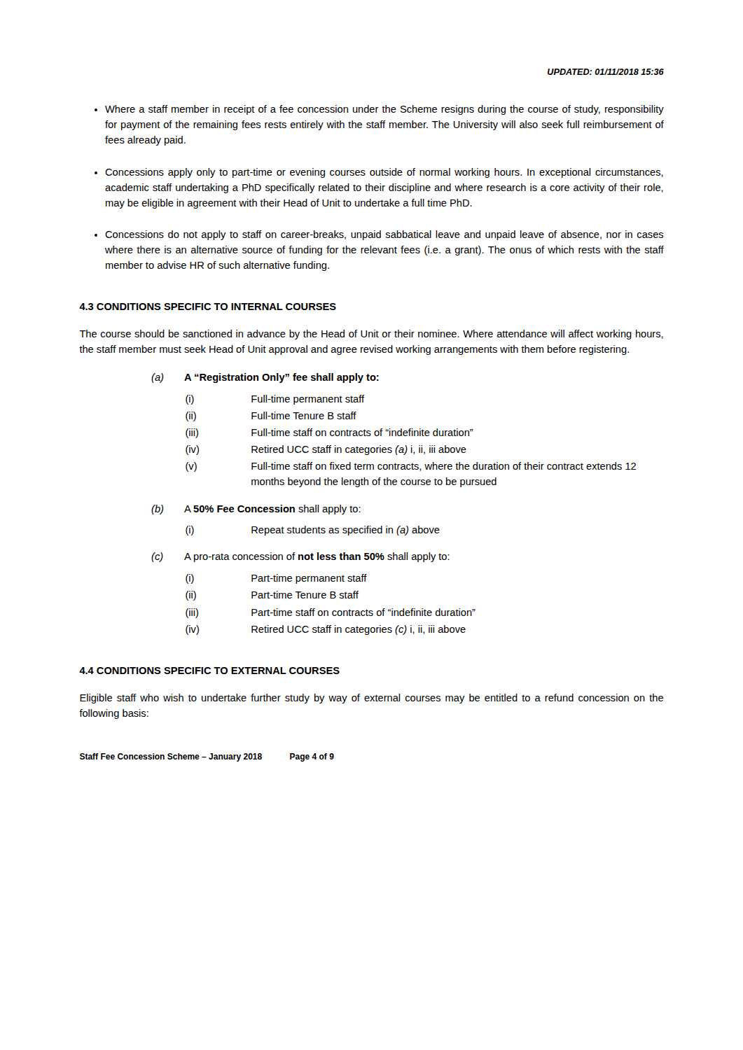UPDATED: 01/11/2018 15:36
Where a staff member in receipt of a fee concession under the Scheme resigns during the course of study, responsibility for payment of the remaining fees rests entirely with the staff member. The University will also seek full reimbursement of fees already paid.
Concessions apply only to part-time or evening courses outside of normal working hours. In exceptional circumstances, academic staff undertaking a PhD specifically related to their discipline and where research is a core activity of their role, may be eligible in agreement with their Head of Unit to undertake a full time PhD.
Concessions do not apply to staff on career-breaks, unpaid sabbatical leave and unpaid leave of absence, nor in cases where there is an alternative source of funding for the relevant fees (i.e. a grant). The onus of which rests with the staff member to advise HR of such alternative funding.
4.3 CONDITIONS SPECIFIC TO INTERNAL COURSES
The course should be sanctioned in advance by the Head of Unit or their nominee. Where attendance will affect working hours, the staff member must seek Head of Unit approval and agree revised working arrangements with them before registering.
(a) A “Registration Only” fee shall apply to:
(i) Full-time permanent staff
(ii) Full-time Tenure B staff
(iii) Full-time staff on contracts of “indefinite duration”
(iv) Retired UCC staff in categories (a) i, ii, iii above
(v) Full-time staff on fixed term contracts, where the duration of their contract extends 12 months beyond the length of the course to be pursued
(b) A 50% Fee Concession shall apply to:
(i) Repeat students as specified in (a) above
(c) A pro-rata concession of not less than 50% shall apply to:
(i) Part-time permanent staff
(ii) Part-time Tenure B staff
(iii) Part-time staff on contracts of “indefinite duration”
(iv) Retired UCC staff in categories (c) i, ii, iii above
4.4 CONDITIONS SPECIFIC TO EXTERNAL COURSES
Eligible staff who wish to undertake further study by way of external courses may be entitled to a refund concession on the following basis:
Staff Fee Concession Scheme – January 2018 Page 4 of 9